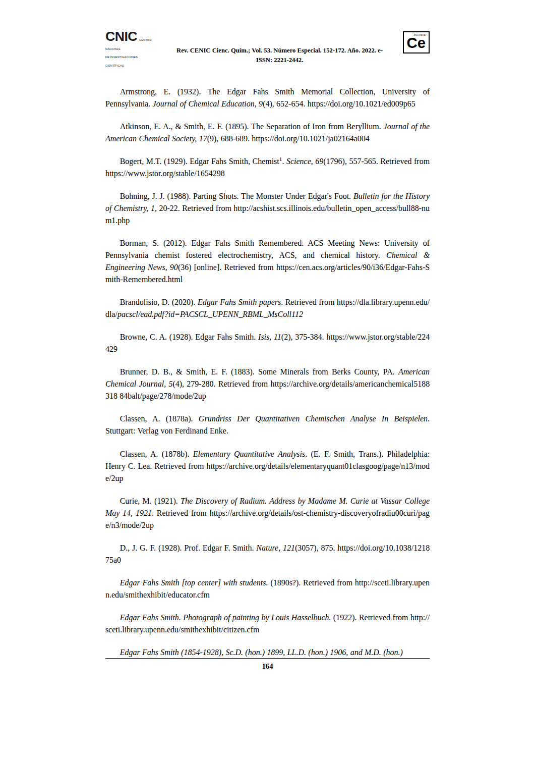CNIC Centro Nacional
de Investigaciones
Científicas
Rev. CENIC Cienc. Quím.; Vol. 53. Número Especial. 152-172. Año. 2022. e-ISSN: 2221-2442.
Revista Ce
Armstrong, E. (1932). The Edgar Fahs Smith Memorial Collection, University of Pennsylvania. Journal of Chemical Education, 9(4), 652-654. https://doi.org/10.1021/ed009p65
Atkinson, E. A., & Smith, E. F. (1895). The Separation of Iron from Beryllium. Journal of the American Chemical Society, 17(9), 688-689. https://doi.org/10.1021/ja02164a004
Bogert, M.T. (1929). Edgar Fahs Smith, Chemist1. Science, 69(1796), 557-565. Retrieved from https://www.jstor.org/stable/1654298
Bohning, J. J. (1988). Parting Shots. The Monster Under Edgar's Foot. Bulletin for the History of Chemistry, 1, 20-22. Retrieved from http://acshist.scs.illinois.edu/bulletin_open_access/bull88-num1.php
Borman, S. (2012). Edgar Fahs Smith Remembered. ACS Meeting News: University of Pennsylvania chemist fostered electrochemistry, ACS, and chemical history. Chemical & Engineering News, 90(36) [online]. Retrieved from https://cen.acs.org/articles/90/i36/Edgar-Fahs-Smith-Remembered.html
Brandolisio, D. (2020). Edgar Fahs Smith papers. Retrieved from https://dla.library.upenn.edu/dla/pacscl/ead.pdf?id=PACSCL_UPENN_RBML_MsColl112
Browne, C. A. (1928). Edgar Fahs Smith. Isis, 11(2), 375-384. https://www.jstor.org/stable/224429
Brunner, D. B., & Smith, E. F. (1883). Some Minerals from Berks County, PA. American Chemical Journal, 5(4), 279-280. Retrieved from https://archive.org/details/americanchemical5188318 84balt/page/278/mode/2up
Classen, A. (1878a). Grundriss Der Quantitativen Chemischen Analyse In Beispielen. Stuttgart: Verlag von Ferdinand Enke.
Classen, A. (1878b). Elementary Quantitative Analysis. (E. F. Smith, Trans.). Philadelphia: Henry C. Lea. Retrieved from https://archive.org/details/elementaryquant01clasgoog/page/n13/mode/2up
Curie, M. (1921). The Discovery of Radium. Address by Madame M. Curie at Vassar College May 14, 1921. Retrieved from https://archive.org/details/ost-chemistry-discoveryofradiu00curi/page/n3/mode/2up
D., J. G. F. (1928). Prof. Edgar F. Smith. Nature, 121(3057), 875. https://doi.org/10.1038/121875a0
Edgar Fahs Smith [top center] with students. (1890s?). Retrieved from http://sceti.library.upenn.edu/smithexhibit/educator.cfm
Edgar Fahs Smith. Photograph of painting by Louis Hasselbuch. (1922). Retrieved from http://sceti.library.upenn.edu/smithexhibit/citizen.cfm
Edgar Fahs Smith (1854-1928), Sc.D. (hon.) 1899, LL.D. (hon.) 1906, and M.D. (hon.)
164